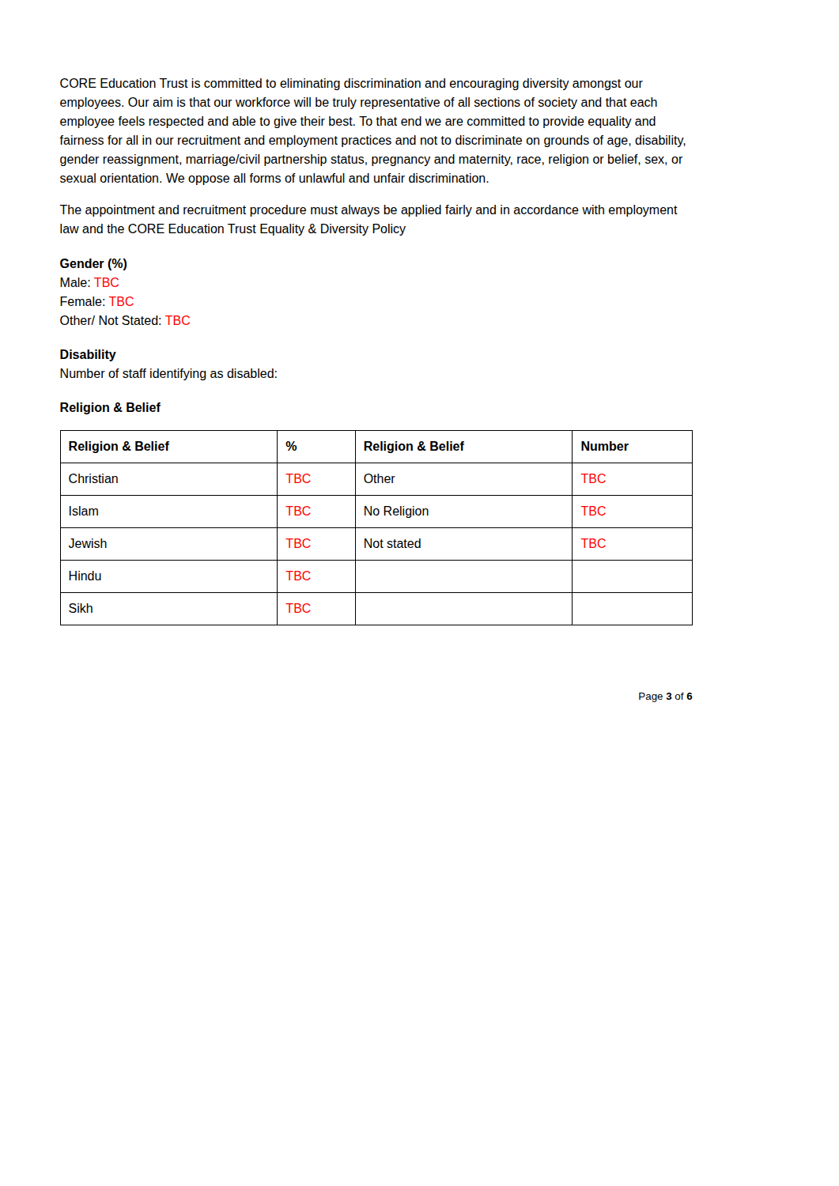CORE Education Trust is committed to eliminating discrimination and encouraging diversity amongst our employees. Our aim is that our workforce will be truly representative of all sections of society and that each employee feels respected and able to give their best. To that end we are committed to provide equality and fairness for all in our recruitment and employment practices and not to discriminate on grounds of age, disability, gender reassignment, marriage/civil partnership status, pregnancy and maternity, race, religion or belief, sex, or sexual orientation. We oppose all forms of unlawful and unfair discrimination.
The appointment and recruitment procedure must always be applied fairly and in accordance with employment law and the CORE Education Trust Equality & Diversity Policy
Gender (%)
Male: TBC
Female: TBC
Other/ Not Stated: TBC
Disability
Number of staff identifying as disabled:
Religion & Belief
| Religion & Belief | % | Religion & Belief | Number |
| --- | --- | --- | --- |
| Christian | TBC | Other | TBC |
| Islam | TBC | No Religion | TBC |
| Jewish | TBC | Not stated | TBC |
| Hindu | TBC | | |
| Sikh | TBC | | |
Page 3 of 6